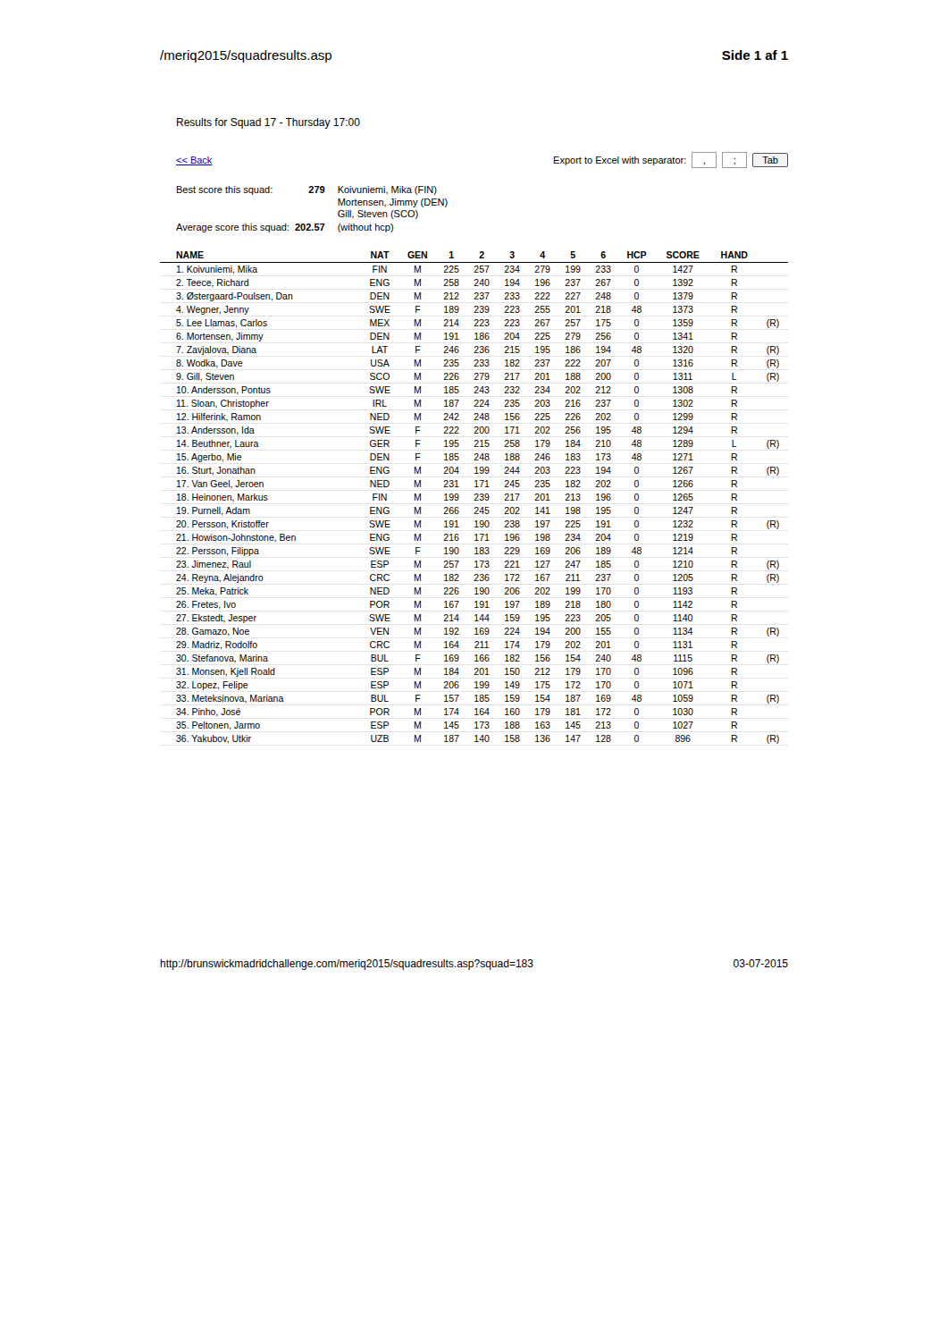/meriq2015/squadresults.asp
Side 1 af 1
Results for Squad 17 - Thursday 17:00
<< Back
Export to Excel with separator: , ; Tab
| Best score this squad: | 279 | Koivuniemi, Mika (FIN) Mortensen, Jimmy (DEN) Gill, Steven (SCO) |
| Average score this squad: | 202.57 | (without hcp) |
| NAME | NAT | GEN | 1 | 2 | 3 | 4 | 5 | 6 | HCP | SCORE | HAND | |
| --- | --- | --- | --- | --- | --- | --- | --- | --- | --- | --- | --- | --- |
| 1. Koivuniemi, Mika | FIN | M | 225 | 257 | 234 | 279 | 199 | 233 | 0 | 1427 | R | |
| 2. Teece, Richard | ENG | M | 258 | 240 | 194 | 196 | 237 | 267 | 0 | 1392 | R | |
| 3. Østergaard-Poulsen, Dan | DEN | M | 212 | 237 | 233 | 222 | 227 | 248 | 0 | 1379 | R | |
| 4. Wegner, Jenny | SWE | F | 189 | 239 | 223 | 255 | 201 | 218 | 48 | 1373 | R | |
| 5. Lee Llamas, Carlos | MEX | M | 214 | 223 | 223 | 267 | 257 | 175 | 0 | 1359 | R | (R) |
| 6. Mortensen, Jimmy | DEN | M | 191 | 186 | 204 | 225 | 279 | 256 | 0 | 1341 | R | |
| 7. Zavjalova, Diana | LAT | F | 246 | 236 | 215 | 195 | 186 | 194 | 48 | 1320 | R | (R) |
| 8. Wodka, Dave | USA | M | 235 | 233 | 182 | 237 | 222 | 207 | 0 | 1316 | R | (R) |
| 9. Gill, Steven | SCO | M | 226 | 279 | 217 | 201 | 188 | 200 | 0 | 1311 | L | (R) |
| 10. Andersson, Pontus | SWE | M | 185 | 243 | 232 | 234 | 202 | 212 | 0 | 1308 | R | |
| 11. Sloan, Christopher | IRL | M | 187 | 224 | 235 | 203 | 216 | 237 | 0 | 1302 | R | |
| 12. Hilferink, Ramon | NED | M | 242 | 248 | 156 | 225 | 226 | 202 | 0 | 1299 | R | |
| 13. Andersson, Ida | SWE | F | 222 | 200 | 171 | 202 | 256 | 195 | 48 | 1294 | R | |
| 14. Beuthner, Laura | GER | F | 195 | 215 | 258 | 179 | 184 | 210 | 48 | 1289 | L | (R) |
| 15. Agerbo, Mie | DEN | F | 185 | 248 | 188 | 246 | 183 | 173 | 48 | 1271 | R | |
| 16. Sturt, Jonathan | ENG | M | 204 | 199 | 244 | 203 | 223 | 194 | 0 | 1267 | R | (R) |
| 17. Van Geel, Jeroen | NED | M | 231 | 171 | 245 | 235 | 182 | 202 | 0 | 1266 | R | |
| 18. Heinonen, Markus | FIN | M | 199 | 239 | 217 | 201 | 213 | 196 | 0 | 1265 | R | |
| 19. Purnell, Adam | ENG | M | 266 | 245 | 202 | 141 | 198 | 195 | 0 | 1247 | R | |
| 20. Persson, Kristoffer | SWE | M | 191 | 190 | 238 | 197 | 225 | 191 | 0 | 1232 | R | (R) |
| 21. Howison-Johnstone, Ben | ENG | M | 216 | 171 | 196 | 198 | 234 | 204 | 0 | 1219 | R | |
| 22. Persson, Filippa | SWE | F | 190 | 183 | 229 | 169 | 206 | 189 | 48 | 1214 | R | |
| 23. Jimenez, Raul | ESP | M | 257 | 173 | 221 | 127 | 247 | 185 | 0 | 1210 | R | (R) |
| 24. Reyna, Alejandro | CRC | M | 182 | 236 | 172 | 167 | 211 | 237 | 0 | 1205 | R | (R) |
| 25. Meka, Patrick | NED | M | 226 | 190 | 206 | 202 | 199 | 170 | 0 | 1193 | R | |
| 26. Fretes, Ivo | POR | M | 167 | 191 | 197 | 189 | 218 | 180 | 0 | 1142 | R | |
| 27. Ekstedt, Jesper | SWE | M | 214 | 144 | 159 | 195 | 223 | 205 | 0 | 1140 | R | |
| 28. Gamazo, Noe | VEN | M | 192 | 169 | 224 | 194 | 200 | 155 | 0 | 1134 | R | (R) |
| 29. Madriz, Rodolfo | CRC | M | 164 | 211 | 174 | 179 | 202 | 201 | 0 | 1131 | R | |
| 30. Stefanova, Marina | BUL | F | 169 | 166 | 182 | 156 | 154 | 240 | 48 | 1115 | R | (R) |
| 31. Monsen, Kjell Roald | ESP | M | 184 | 201 | 150 | 212 | 179 | 170 | 0 | 1096 | R | |
| 32. Lopez, Felipe | ESP | M | 206 | 199 | 149 | 175 | 172 | 170 | 0 | 1071 | R | |
| 33. Meteksinova, Mariana | BUL | F | 157 | 185 | 159 | 154 | 187 | 169 | 48 | 1059 | R | (R) |
| 34. Pinho, José | POR | M | 174 | 164 | 160 | 179 | 181 | 172 | 0 | 1030 | R | |
| 35. Peltonen, Jarmo | ESP | M | 145 | 173 | 188 | 163 | 145 | 213 | 0 | 1027 | R | |
| 36. Yakubov, Utkir | UZB | M | 187 | 140 | 158 | 136 | 147 | 128 | 0 | 896 | R | (R) |
http://brunswickmadridchallenge.com/meriq2015/squadresults.asp?squad=183
03-07-2015